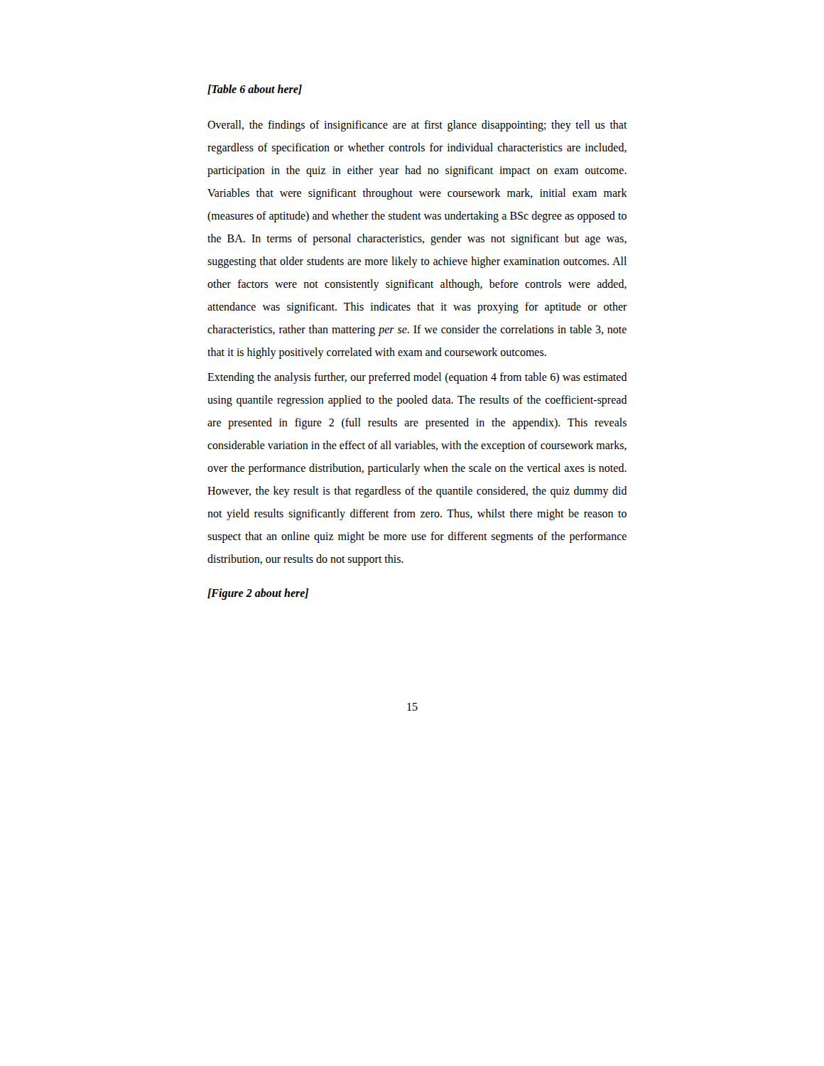[Table 6 about here]
Overall, the findings of insignificance are at first glance disappointing; they tell us that regardless of specification or whether controls for individual characteristics are included, participation in the quiz in either year had no significant impact on exam outcome. Variables that were significant throughout were coursework mark, initial exam mark (measures of aptitude) and whether the student was undertaking a BSc degree as opposed to the BA. In terms of personal characteristics, gender was not significant but age was, suggesting that older students are more likely to achieve higher examination outcomes. All other factors were not consistently significant although, before controls were added, attendance was significant. This indicates that it was proxying for aptitude or other characteristics, rather than mattering per se. If we consider the correlations in table 3, note that it is highly positively correlated with exam and coursework outcomes.
Extending the analysis further, our preferred model (equation 4 from table 6) was estimated using quantile regression applied to the pooled data. The results of the coefficient-spread are presented in figure 2 (full results are presented in the appendix). This reveals considerable variation in the effect of all variables, with the exception of coursework marks, over the performance distribution, particularly when the scale on the vertical axes is noted. However, the key result is that regardless of the quantile considered, the quiz dummy did not yield results significantly different from zero. Thus, whilst there might be reason to suspect that an online quiz might be more use for different segments of the performance distribution, our results do not support this.
[Figure 2 about here]
15